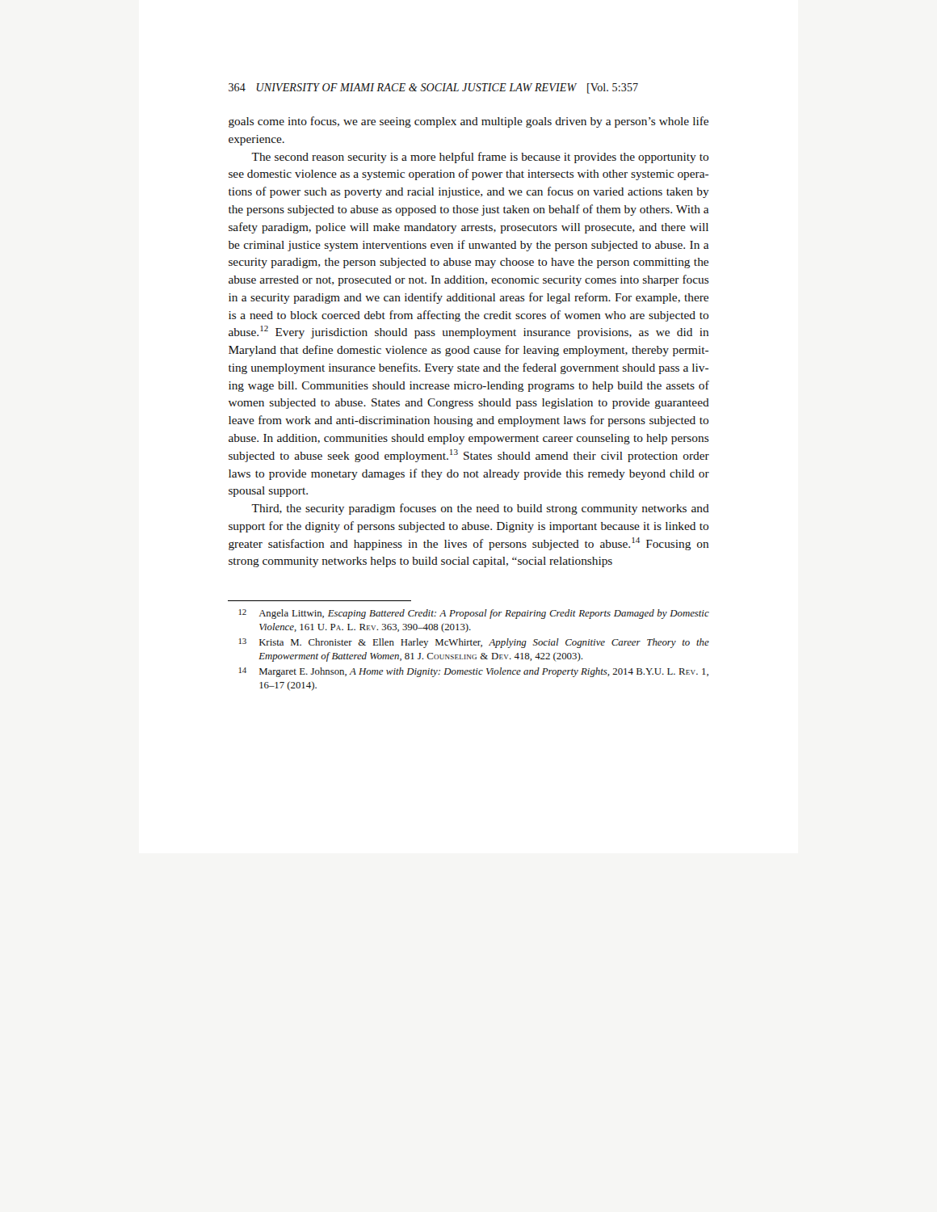364 UNIVERSITY OF MIAMI RACE & SOCIAL JUSTICE LAW REVIEW[Vol. 5:357
goals come into focus, we are seeing complex and multiple goals driven by a person’s whole life experience.
The second reason security is a more helpful frame is because it provides the opportunity to see domestic violence as a systemic operation of power that intersects with other systemic operations of power such as poverty and racial injustice, and we can focus on varied actions taken by the persons subjected to abuse as opposed to those just taken on behalf of them by others. With a safety paradigm, police will make mandatory arrests, prosecutors will prosecute, and there will be criminal justice system interventions even if unwanted by the person subjected to abuse. In a security paradigm, the person subjected to abuse may choose to have the person committing the abuse arrested or not, prosecuted or not. In addition, economic security comes into sharper focus in a security paradigm and we can identify additional areas for legal reform. For example, there is a need to block coerced debt from affecting the credit scores of women who are subjected to abuse.12 Every jurisdiction should pass unemployment insurance provisions, as we did in Maryland that define domestic violence as good cause for leaving employment, thereby permitting unemployment insurance benefits. Every state and the federal government should pass a living wage bill. Communities should increase micro-lending programs to help build the assets of women subjected to abuse. States and Congress should pass legislation to provide guaranteed leave from work and anti-discrimination housing and employment laws for persons subjected to abuse. In addition, communities should employ empowerment career counseling to help persons subjected to abuse seek good employment.13 States should amend their civil protection order laws to provide monetary damages if they do not already provide this remedy beyond child or spousal support.
Third, the security paradigm focuses on the need to build strong community networks and support for the dignity of persons subjected to abuse. Dignity is important because it is linked to greater satisfaction and happiness in the lives of persons subjected to abuse.14 Focusing on strong community networks helps to build social capital, “social relationships
12
Angela Littwin, Escaping Battered Credit: A Proposal for Repairing Credit Reports Damaged by Domestic Violence, 161 U. Pa. L. Rev. 363, 390–408 (2013).
13
Krista M. Chronister & Ellen Harley McWhirter, Applying Social Cognitive Career Theory to the Empowerment of Battered Women, 81 J. Counseling & Dev. 418, 422 (2003).
14
Margaret E. Johnson, A Home with Dignity: Domestic Violence and Property Rights, 2014 B.Y.U. L. Rev. 1, 16–17 (2014).